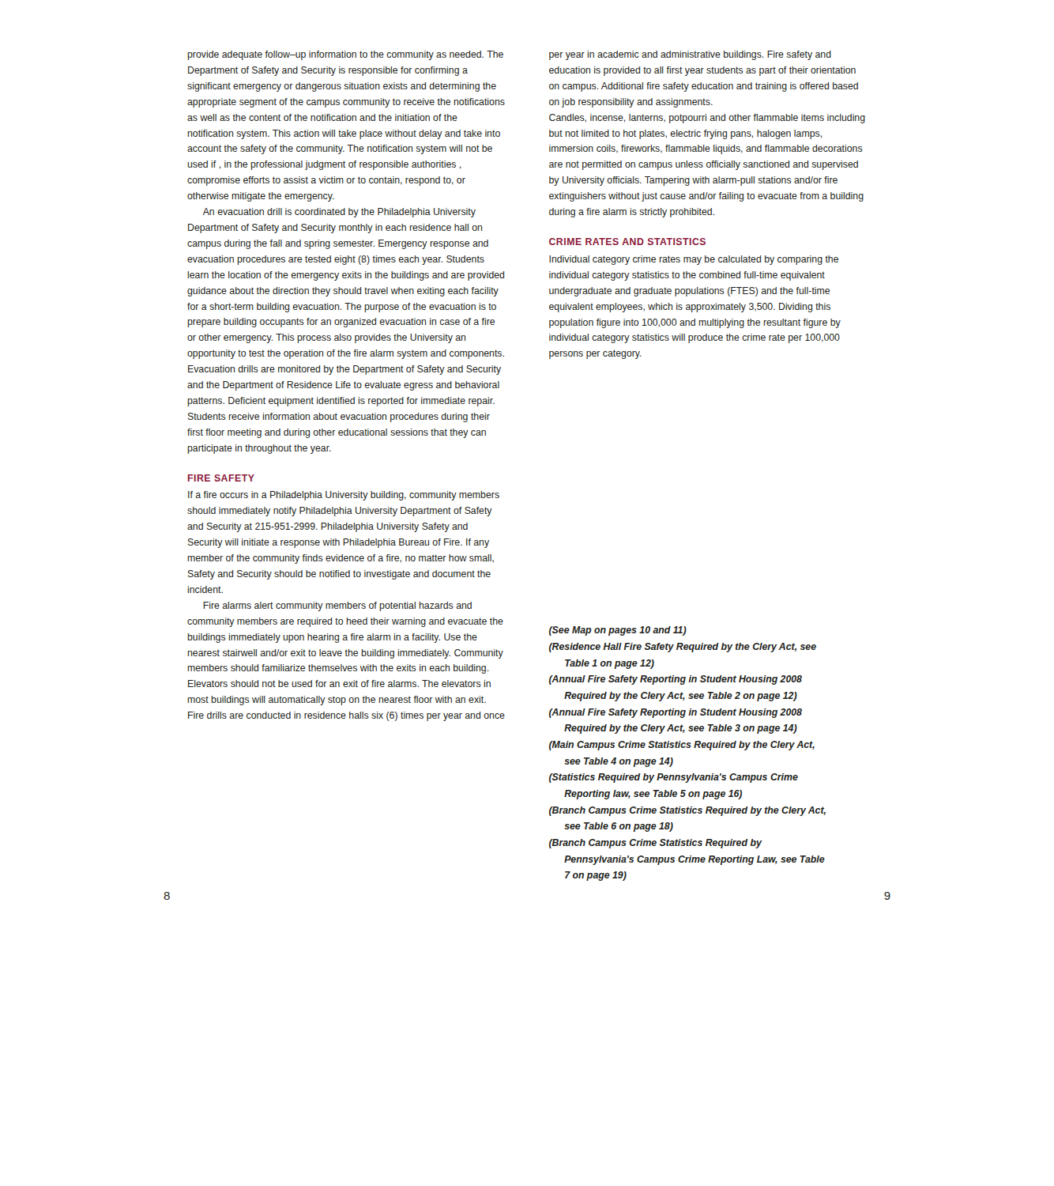provide adequate follow–up information to the community as needed. The Department of Safety and Security is responsible for confirming a significant emergency or dangerous situation exists and determining the appropriate segment of the campus community to receive the notifications as well as the content of the notification and the initiation of the notification system. This action will take place without delay and take into account the safety of the community. The notification system will not be used if , in the professional judgment of responsible authorities , compromise efforts to assist a victim or to contain, respond to, or otherwise mitigate the emergency.
An evacuation drill is coordinated by the Philadelphia University Department of Safety and Security monthly in each residence hall on campus during the fall and spring semester. Emergency response and evacuation procedures are tested eight (8) times each year. Students learn the location of the emergency exits in the buildings and are provided guidance about the direction they should travel when exiting each facility for a short-term building evacuation. The purpose of the evacuation is to prepare building occupants for an organized evacuation in case of a fire or other emergency. This process also provides the University an opportunity to test the operation of the fire alarm system and components. Evacuation drills are monitored by the Department of Safety and Security and the Department of Residence Life to evaluate egress and behavioral patterns. Deficient equipment identified is reported for immediate repair. Students receive information about evacuation procedures during their first floor meeting and during other educational sessions that they can participate in throughout the year.
Fire Safety
If a fire occurs in a Philadelphia University building, community members should immediately notify Philadelphia University Department of Safety and Security at 215-951-2999. Philadelphia University Safety and Security will initiate a response with Philadelphia Bureau of Fire. If any member of the community finds evidence of a fire, no matter how small, Safety and Security should be notified to investigate and document the incident.
Fire alarms alert community members of potential hazards and community members are required to heed their warning and evacuate the buildings immediately upon hearing a fire alarm in a facility. Use the nearest stairwell and/or exit to leave the building immediately. Community members should familiarize themselves with the exits in each building. Elevators should not be used for an exit of fire alarms. The elevators in most buildings will automatically stop on the nearest floor with an exit. Fire drills are conducted in residence halls six (6) times per year and once
per year in academic and administrative buildings. Fire safety and education is provided to all first year students as part of their orientation on campus. Additional fire safety education and training is offered based on job responsibility and assignments.
Candles, incense, lanterns, potpourri and other flammable items including but not limited to hot plates, electric frying pans, halogen lamps, immersion coils, fireworks, flammable liquids, and flammable decorations are not permitted on campus unless officially sanctioned and supervised by University officials. Tampering with alarm-pull stations and/or fire extinguishers without just cause and/or failing to evacuate from a building during a fire alarm is strictly prohibited.
Crime Rates and Statistics
Individual category crime rates may be calculated by comparing the individual category statistics to the combined full-time equivalent undergraduate and graduate populations (FTES) and the full-time equivalent employees, which is approximately 3,500. Dividing this population figure into 100,000 and multiplying the resultant figure by individual category statistics will produce the crime rate per 100,000 persons per category.
(See Map on pages 10 and 11)
(Residence Hall Fire Safety Required by the Clery Act, see
Table 1 on page 12)
(Annual Fire Safety Reporting in Student Housing 2008
Required by the Clery Act, see Table 2 on page 12)
(Annual Fire Safety Reporting in Student Housing 2008
Required by the Clery Act, see Table 3 on page 14)
(Main Campus Crime Statistics Required by the Clery Act,
see Table 4 on page 14)
(Statistics Required by Pennsylvania's Campus Crime
Reporting law, see Table 5 on page 16)
(Branch Campus Crime Statistics Required by the Clery Act,
see Table 6 on page 18)
(Branch Campus Crime Statistics Required by
Pennsylvania's Campus Crime Reporting Law, see Table
7 on page 19)
8
9